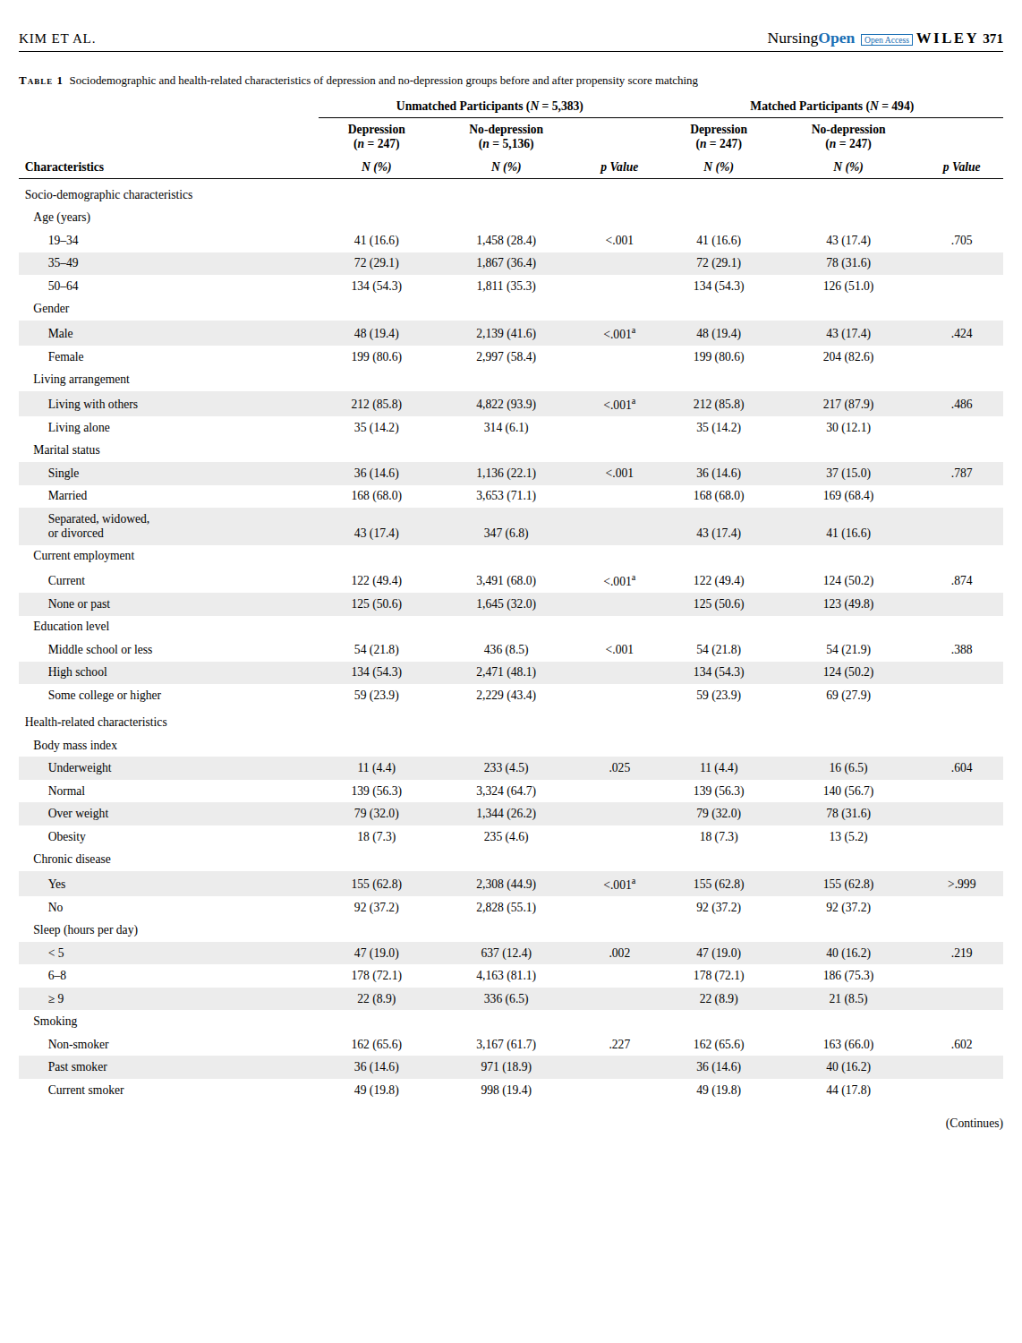KIM ET AL.
Nursing Open Open Access WILEY 371
Table 1 Sociodemographic and health-related characteristics of depression and no-depression groups before and after propensity score matching
| | Unmatched Participants ( N = 5,383) | Matched Participants ( N = 494) |
| --- | --- | --- |
| | Depression ( n = 247) | No-depression ( n = 5,136) | | Depression ( n = 247) | No-depression ( n = 247) | |
| Characteristics | N (%) | N (%) | p Value | N (%) | N (%) | p Value |
| Socio-demographic characteristics | | | | | | |
| Age (years) | | | | | | |
| 19–34 | 41 (16.6) | 1,458 (28.4) | <.001 | 41 (16.6) | 43 (17.4) | .705 |
| 35–49 | 72 (29.1) | 1,867 (36.4) | | 72 (29.1) | 78 (31.6) | |
| 50–64 | 134 (54.3) | 1,811 (35.3) | | 134 (54.3) | 126 (51.0) | |
| Gender | | | | | | |
| Male | 48 (19.4) | 2,139 (41.6) | <.001 a | 48 (19.4) | 43 (17.4) | .424 |
| Female | 199 (80.6) | 2,997 (58.4) | | 199 (80.6) | 204 (82.6) | |
| Living arrangement | | | | | | |
| Living with others | 212 (85.8) | 4,822 (93.9) | <.001 a | 212 (85.8) | 217 (87.9) | .486 |
| Living alone | 35 (14.2) | 314 (6.1) | | 35 (14.2) | 30 (12.1) | |
| Marital status | | | | | | |
| Single | 36 (14.6) | 1,136 (22.1) | <.001 | 36 (14.6) | 37 (15.0) | .787 |
| Married | 168 (68.0) | 3,653 (71.1) | | 168 (68.0) | 169 (68.4) | |
| Separated, widowed, or divorced | 43 (17.4) | 347 (6.8) | | 43 (17.4) | 41 (16.6) | |
| Current employment | | | | | | |
| Current | 122 (49.4) | 3,491 (68.0) | <.001 a | 122 (49.4) | 124 (50.2) | .874 |
| None or past | 125 (50.6) | 1,645 (32.0) | | 125 (50.6) | 123 (49.8) | |
| Education level | | | | | | |
| Middle school or less | 54 (21.8) | 436 (8.5) | <.001 | 54 (21.8) | 54 (21.9) | .388 |
| High school | 134 (54.3) | 2,471 (48.1) | | 134 (54.3) | 124 (50.2) | |
| Some college or higher | 59 (23.9) | 2,229 (43.4) | | 59 (23.9) | 69 (27.9) | |
| Health-related characteristics | | | | | | |
| Body mass index | | | | | | |
| Underweight | 11 (4.4) | 233 (4.5) | .025 | 11 (4.4) | 16 (6.5) | .604 |
| Normal | 139 (56.3) | 3,324 (64.7) | | 139 (56.3) | 140 (56.7) | |
| Over weight | 79 (32.0) | 1,344 (26.2) | | 79 (32.0) | 78 (31.6) | |
| Obesity | 18 (7.3) | 235 (4.6) | | 18 (7.3) | 13 (5.2) | |
| Chronic disease | | | | | | |
| Yes | 155 (62.8) | 2,308 (44.9) | <.001 a | 155 (62.8) | 155 (62.8) | >.999 |
| No | 92 (37.2) | 2,828 (55.1) | | 92 (37.2) | 92 (37.2) | |
| Sleep (hours per day) | | | | | | |
| < 5 | 47 (19.0) | 637 (12.4) | .002 | 47 (19.0) | 40 (16.2) | .219 |
| 6–8 | 178 (72.1) | 4,163 (81.1) | | 178 (72.1) | 186 (75.3) | |
| ≥ 9 | 22 (8.9) | 336 (6.5) | | 22 (8.9) | 21 (8.5) | |
| Smoking | | | | | | |
| Non-smoker | 162 (65.6) | 3,167 (61.7) | .227 | 162 (65.6) | 163 (66.0) | .602 |
| Past smoker | 36 (14.6) | 971 (18.9) | | 36 (14.6) | 40 (16.2) | |
| Current smoker | 49 (19.8) | 998 (19.4) | | 49 (19.8) | 44 (17.8) | |
(Continues)